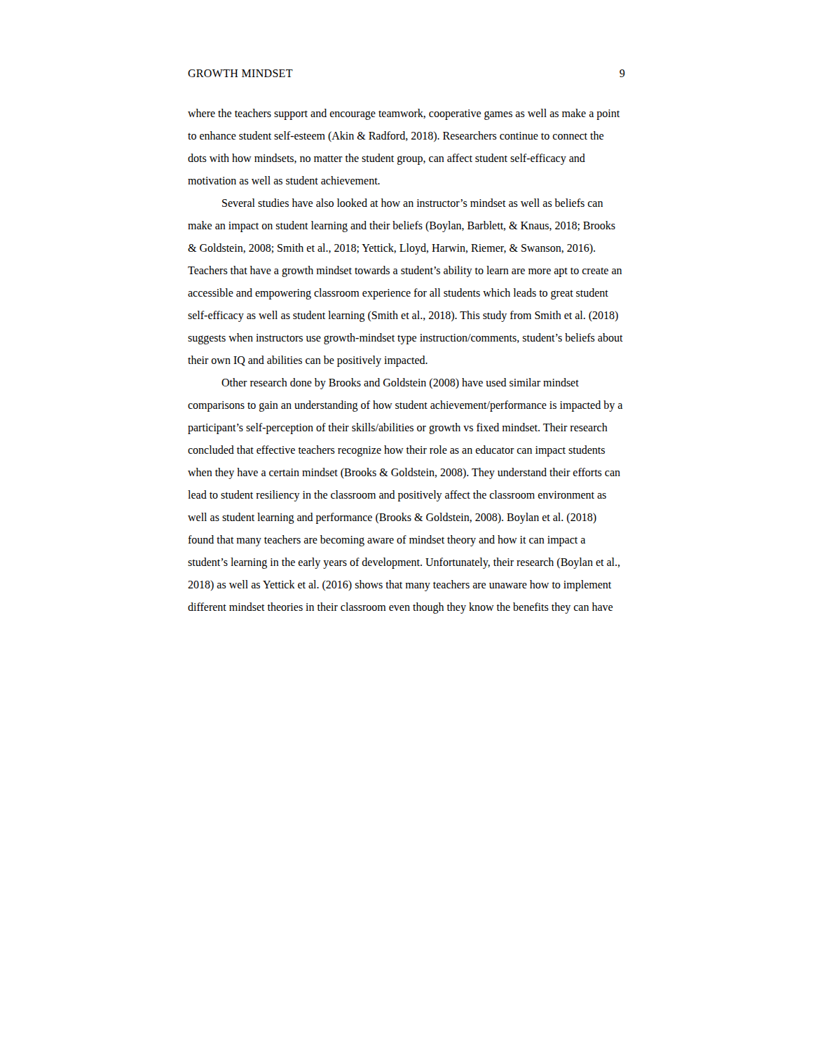Growth Mindset 9
where the teachers support and encourage teamwork, cooperative games as well as make a point to enhance student self-esteem (Akin & Radford, 2018). Researchers continue to connect the dots with how mindsets, no matter the student group, can affect student self-efficacy and motivation as well as student achievement.
Several studies have also looked at how an instructor’s mindset as well as beliefs can make an impact on student learning and their beliefs (Boylan, Barblett, & Knaus, 2018; Brooks & Goldstein, 2008; Smith et al., 2018; Yettick, Lloyd, Harwin, Riemer, & Swanson, 2016). Teachers that have a growth mindset towards a student’s ability to learn are more apt to create an accessible and empowering classroom experience for all students which leads to great student self-efficacy as well as student learning (Smith et al., 2018). This study from Smith et al. (2018) suggests when instructors use growth-mindset type instruction/comments, student’s beliefs about their own IQ and abilities can be positively impacted.
Other research done by Brooks and Goldstein (2008) have used similar mindset comparisons to gain an understanding of how student achievement/performance is impacted by a participant’s self-perception of their skills/abilities or growth vs fixed mindset. Their research concluded that effective teachers recognize how their role as an educator can impact students when they have a certain mindset (Brooks & Goldstein, 2008). They understand their efforts can lead to student resiliency in the classroom and positively affect the classroom environment as well as student learning and performance (Brooks & Goldstein, 2008). Boylan et al. (2018) found that many teachers are becoming aware of mindset theory and how it can impact a student’s learning in the early years of development. Unfortunately, their research (Boylan et al., 2018) as well as Yettick et al. (2016) shows that many teachers are unaware how to implement different mindset theories in their classroom even though they know the benefits they can have